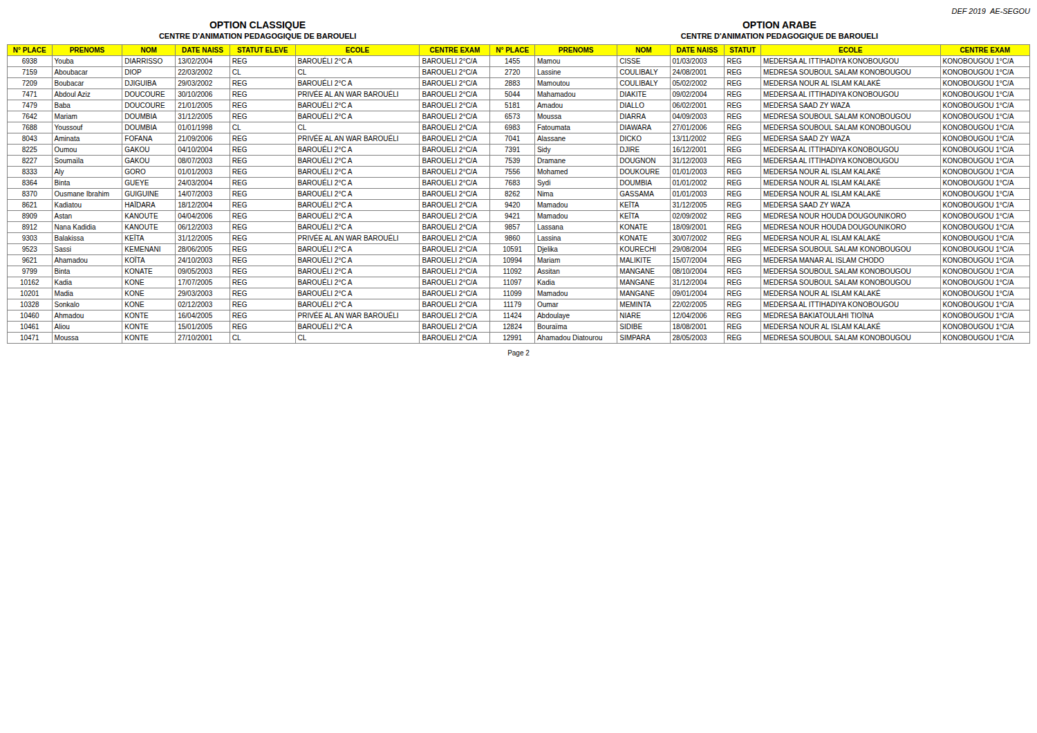DEF 2019 AE-SEGOU
OPTION CLASSIQUE
OPTION ARABE
CENTRE D'ANIMATION PEDAGOGIQUE DE BAROUELI
CENTRE D'ANIMATION PEDAGOGIQUE DE BAROUELI
| N° PLACE | PRENOMS | NOM | DATE NAISS | STATUT ELEVE | ECOLE | CENTRE EXAM | N° PLACE | PRENOMS | NOM | DATE NAISS | STATUT | ECOLE | CENTRE EXAM |
| --- | --- | --- | --- | --- | --- | --- | --- | --- | --- | --- | --- | --- | --- |
| 6938 | Youba | DIARRISSO | 13/02/2004 | REG | BAROUÉLI 2°C A | BAROUELI 2°C/A | 1455 | Mamou | CISSE | 01/03/2003 | REG | MEDERSA AL ITTIHADIYA KONOBOUGOU | KONOBOUGOU 1°C/A |
| 7159 | Aboubacar | DIOP | 22/03/2002 | CL | CL | BAROUELI 2°C/A | 2720 | Lassine | COULIBALY | 24/08/2001 | REG | MEDRESA SOUBOUL SALAM KONOBOUGOU | KONOBOUGOU 1°C/A |
| 7209 | Boubacar | DJIGUIBA | 29/03/2002 | REG | BAROUÉLI 2°C A | BAROUELI 2°C/A | 2883 | Mamoutou | COULIBALY | 05/02/2002 | REG | MEDERSA NOUR AL ISLAM KALAKÉ | KONOBOUGOU 1°C/A |
| 7471 | Abdoul Aziz | DOUCOURE | 30/10/2006 | REG | PRIVÉE AL AN WAR BAROUÉLI | BAROUELI 2°C/A | 5044 | Mahamadou | DIAKITE | 09/02/2004 | REG | MEDERSA AL ITTIHADIYA KONOBOUGOU | KONOBOUGOU 1°C/A |
| 7479 | Baba | DOUCOURE | 21/01/2005 | REG | BAROUÉLI 2°C A | BAROUELI 2°C/A | 5181 | Amadou | DIALLO | 06/02/2001 | REG | MEDERSA SAAD ZY WAZA | KONOBOUGOU 1°C/A |
| 7642 | Mariam | DOUMBIA | 31/12/2005 | REG | BAROUÉLI 2°C A | BAROUELI 2°C/A | 6573 | Moussa | DIARRA | 04/09/2003 | REG | MEDRESA SOUBOUL SALAM KONOBOUGOU | KONOBOUGOU 1°C/A |
| 7688 | Youssouf | DOUMBIA | 01/01/1998 | CL | CL | BAROUELI 2°C/A | 6983 | Fatoumata | DIAWARA | 27/01/2006 | REG | MEDERSA SOUBOUL SALAM KONOBOUGOU | KONOBOUGOU 1°C/A |
| 8043 | Aminata | FOFANA | 21/09/2006 | REG | PRIVÉE AL AN WAR BAROUÉLI | BAROUELI 2°C/A | 7041 | Alassane | DICKO | 13/11/2002 | REG | MEDERSA SAAD ZY WAZA | KONOBOUGOU 1°C/A |
| 8225 | Oumou | GAKOU | 04/10/2004 | REG | BAROUÉLI 2°C A | BAROUELI 2°C/A | 7391 | Sidy | DJIRE | 16/12/2001 | REG | MEDERSA AL ITTIHADIYA KONOBOUGOU | KONOBOUGOU 1°C/A |
| 8227 | Soumaïla | GAKOU | 08/07/2003 | REG | BAROUÉLI 2°C A | BAROUELI 2°C/A | 7539 | Dramane | DOUGNON | 31/12/2003 | REG | MEDERSA AL ITTIHADIYA KONOBOUGOU | KONOBOUGOU 1°C/A |
| 8333 | Aly | GORO | 01/01/2003 | REG | BAROUÉLI 2°C A | BAROUELI 2°C/A | 7556 | Mohamed | DOUKOURE | 01/01/2003 | REG | MEDERSA NOUR AL ISLAM KALAKÉ | KONOBOUGOU 1°C/A |
| 8364 | Binta | GUEYE | 24/03/2004 | REG | BAROUÉLI 2°C A | BAROUELI 2°C/A | 7683 | Sydi | DOUMBIA | 01/01/2002 | REG | MEDERSA NOUR AL ISLAM KALAKÉ | KONOBOUGOU 1°C/A |
| 8370 | Ousmane Ibrahim | GUIGUINE | 14/07/2003 | REG | BAROUÉLI 2°C A | BAROUELI 2°C/A | 8262 | Nima | GASSAMA | 01/01/2003 | REG | MEDERSA NOUR AL ISLAM KALAKÉ | KONOBOUGOU 1°C/A |
| 8621 | Kadiatou | HAÏDARA | 18/12/2004 | REG | BAROUÉLI 2°C A | BAROUELI 2°C/A | 9420 | Mamadou | KEÏTA | 31/12/2005 | REG | MEDERSA SAAD ZY WAZA | KONOBOUGOU 1°C/A |
| 8909 | Astan | KANOUTE | 04/04/2006 | REG | BAROUÉLI 2°C A | BAROUELI 2°C/A | 9421 | Mamadou | KEÏTA | 02/09/2002 | REG | MEDRESA NOUR HOUDA DOUGOUNIKORO | KONOBOUGOU 1°C/A |
| 8912 | Nana Kadidia | KANOUTE | 06/12/2003 | REG | BAROUÉLI 2°C A | BAROUELI 2°C/A | 9857 | Lassana | KONATE | 18/09/2001 | REG | MEDRESA NOUR HOUDA DOUGOUNIKORO | KONOBOUGOU 1°C/A |
| 9303 | Balakissa | KEÏTA | 31/12/2005 | REG | PRIVÉE AL AN WAR BAROUÉLI | BAROUELI 2°C/A | 9860 | Lassina | KONATE | 30/07/2002 | REG | MEDERSA NOUR AL ISLAM KALAKÉ | KONOBOUGOU 1°C/A |
| 9523 | Sassi | KEMENANI | 28/06/2005 | REG | BAROUÉLI 2°C A | BAROUELI 2°C/A | 10591 | Djelika | KOURECHI | 29/08/2004 | REG | MEDERSA SOUBOUL SALAM KONOBOUGOU | KONOBOUGOU 1°C/A |
| 9621 | Ahamadou | KOÏTA | 24/10/2003 | REG | BAROUÉLI 2°C A | BAROUELI 2°C/A | 10994 | Mariam | MALIKITE | 15/07/2004 | REG | MEDERSA MANAR AL ISLAM CHODO | KONOBOUGOU 1°C/A |
| 9799 | Binta | KONATE | 09/05/2003 | REG | BAROUÉLI 2°C A | BAROUELI 2°C/A | 11092 | Assitan | MANGANE | 08/10/2004 | REG | MEDERSA SOUBOUL SALAM KONOBOUGOU | KONOBOUGOU 1°C/A |
| 10162 | Kadia | KONE | 17/07/2005 | REG | BAROUÉLI 2°C A | BAROUELI 2°C/A | 11097 | Kadia | MANGANE | 31/12/2004 | REG | MEDERSA SOUBOUL SALAM KONOBOUGOU | KONOBOUGOU 1°C/A |
| 10201 | Madia | KONE | 29/03/2003 | REG | BAROUÉLI 2°C A | BAROUELI 2°C/A | 11099 | Mamadou | MANGANE | 09/01/2004 | REG | MEDERSA NOUR AL ISLAM KALAKÉ | KONOBOUGOU 1°C/A |
| 10328 | Sonkalo | KONE | 02/12/2003 | REG | BAROUÉLI 2°C A | BAROUELI 2°C/A | 11179 | Oumar | MEMINTA | 22/02/2005 | REG | MEDERSA AL ITTIHADIYA KONOBOUGOU | KONOBOUGOU 1°C/A |
| 10460 | Ahmadou | KONTE | 16/04/2005 | REG | PRIVÉE AL AN WAR BAROUÉLI | BAROUELI 2°C/A | 11424 | Abdoulaye | NIARE | 12/04/2006 | REG | MEDRESA BAKIATOULAHI TIOÏNA | KONOBOUGOU 1°C/A |
| 10461 | Aliou | KONTE | 15/01/2005 | REG | BAROUÉLI 2°C A | BAROUELI 2°C/A | 12824 | Bouraïma | SIDIBE | 18/08/2001 | REG | MEDERSA NOUR AL ISLAM KALAKÉ | KONOBOUGOU 1°C/A |
| 10471 | Moussa | KONTE | 27/10/2001 | CL | CL | BAROUELI 2°C/A | 12991 | Ahamadou Diatourou | SIMPARA | 28/05/2003 | REG | MEDRESA SOUBOUL SALAM KONOBOUGOU | KONOBOUGOU 1°C/A |
Page 2